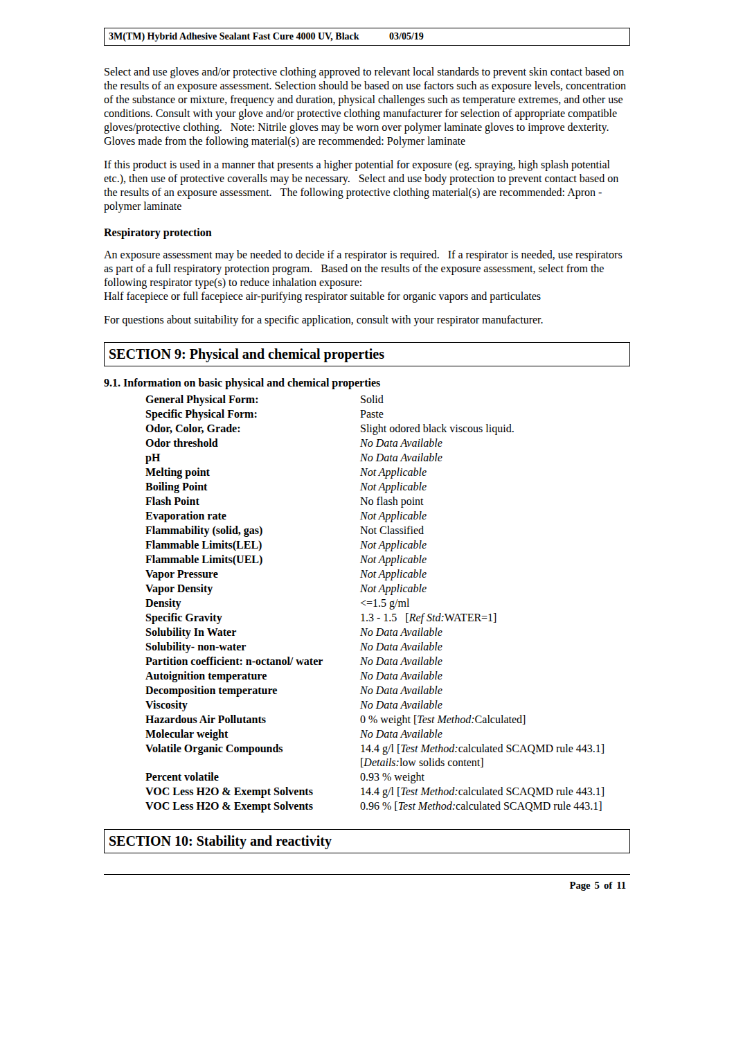3M(TM) Hybrid Adhesive Sealant Fast Cure 4000 UV, Black 03/05/19
Select and use gloves and/or protective clothing approved to relevant local standards to prevent skin contact based on the results of an exposure assessment. Selection should be based on use factors such as exposure levels, concentration of the substance or mixture, frequency and duration, physical challenges such as temperature extremes, and other use conditions. Consult with your glove and/or protective clothing manufacturer for selection of appropriate compatible gloves/protective clothing. Note: Nitrile gloves may be worn over polymer laminate gloves to improve dexterity.
Gloves made from the following material(s) are recommended: Polymer laminate
If this product is used in a manner that presents a higher potential for exposure (eg. spraying, high splash potential etc.), then use of protective coveralls may be necessary. Select and use body protection to prevent contact based on the results of an exposure assessment. The following protective clothing material(s) are recommended: Apron - polymer laminate
Respiratory protection
An exposure assessment may be needed to decide if a respirator is required. If a respirator is needed, use respirators as part of a full respiratory protection program. Based on the results of the exposure assessment, select from the following respirator type(s) to reduce inhalation exposure:
Half facepiece or full facepiece air-purifying respirator suitable for organic vapors and particulates
For questions about suitability for a specific application, consult with your respirator manufacturer.
SECTION 9: Physical and chemical properties
9.1. Information on basic physical and chemical properties
| General Physical Form: | Solid |
| Specific Physical Form: | Paste |
| Odor, Color, Grade: | Slight odored black viscous liquid. |
| Odor threshold | No Data Available |
| pH | No Data Available |
| Melting point | Not Applicable |
| Boiling Point | Not Applicable |
| Flash Point | No flash point |
| Evaporation rate | Not Applicable |
| Flammability (solid, gas) | Not Classified |
| Flammable Limits(LEL) | Not Applicable |
| Flammable Limits(UEL) | Not Applicable |
| Vapor Pressure | Not Applicable |
| Vapor Density | Not Applicable |
| Density | <=1.5 g/ml |
| Specific Gravity | 1.3 - 1.5 [ Ref Std: WATER=1] |
| Solubility In Water | No Data Available |
| Solubility- non-water | No Data Available |
| Partition coefficient: n-octanol/ water | No Data Available |
| Autoignition temperature | No Data Available |
| Decomposition temperature | No Data Available |
| Viscosity | No Data Available |
| Hazardous Air Pollutants | 0 % weight [ Test Method: Calculated] |
| Molecular weight | No Data Available |
| Volatile Organic Compounds | 14.4 g/l [ Test Method: calculated SCAQMD rule 443.1] [ Details: low solids content] |
| Percent volatile | 0.93 % weight |
| VOC Less H2O & Exempt Solvents | 14.4 g/l [ Test Method: calculated SCAQMD rule 443.1] |
| VOC Less H2O & Exempt Solvents | 0.96 % [ Test Method: calculated SCAQMD rule 443.1] |
SECTION 10: Stability and reactivity
Page5of11